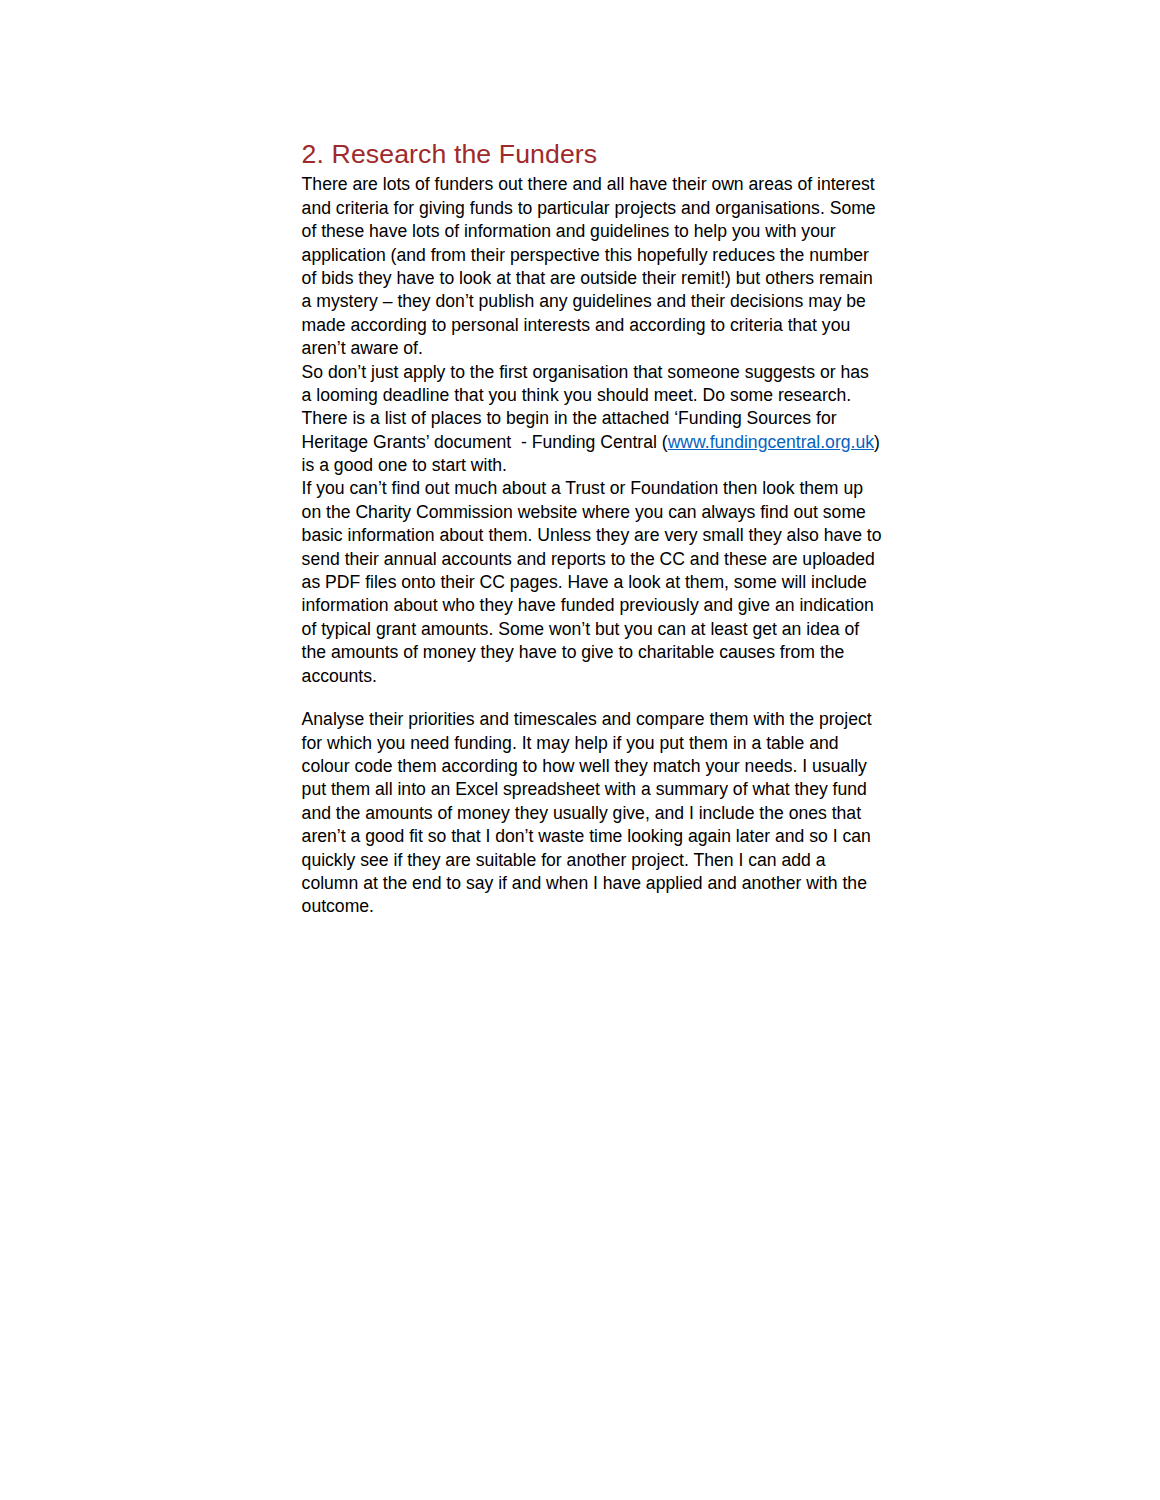2. Research the Funders
There are lots of funders out there and all have their own areas of interest and criteria for giving funds to particular projects and organisations. Some of these have lots of information and guidelines to help you with your application (and from their perspective this hopefully reduces the number of bids they have to look at that are outside their remit!) but others remain a mystery – they don’t publish any guidelines and their decisions may be made according to personal interests and according to criteria that you aren’t aware of.
So don’t just apply to the first organisation that someone suggests or has a looming deadline that you think you should meet. Do some research. There is a list of places to begin in the attached ‘Funding Sources for Heritage Grants’ document - Funding Central (www.fundingcentral.org.uk) is a good one to start with.
If you can’t find out much about a Trust or Foundation then look them up on the Charity Commission website where you can always find out some basic information about them. Unless they are very small they also have to send their annual accounts and reports to the CC and these are uploaded as PDF files onto their CC pages. Have a look at them, some will include information about who they have funded previously and give an indication of typical grant amounts. Some won’t but you can at least get an idea of the amounts of money they have to give to charitable causes from the accounts.
Analyse their priorities and timescales and compare them with the project for which you need funding. It may help if you put them in a table and colour code them according to how well they match your needs. I usually put them all into an Excel spreadsheet with a summary of what they fund and the amounts of money they usually give, and I include the ones that aren’t a good fit so that I don’t waste time looking again later and so I can quickly see if they are suitable for another project. Then I can add a column at the end to say if and when I have applied and another with the outcome.